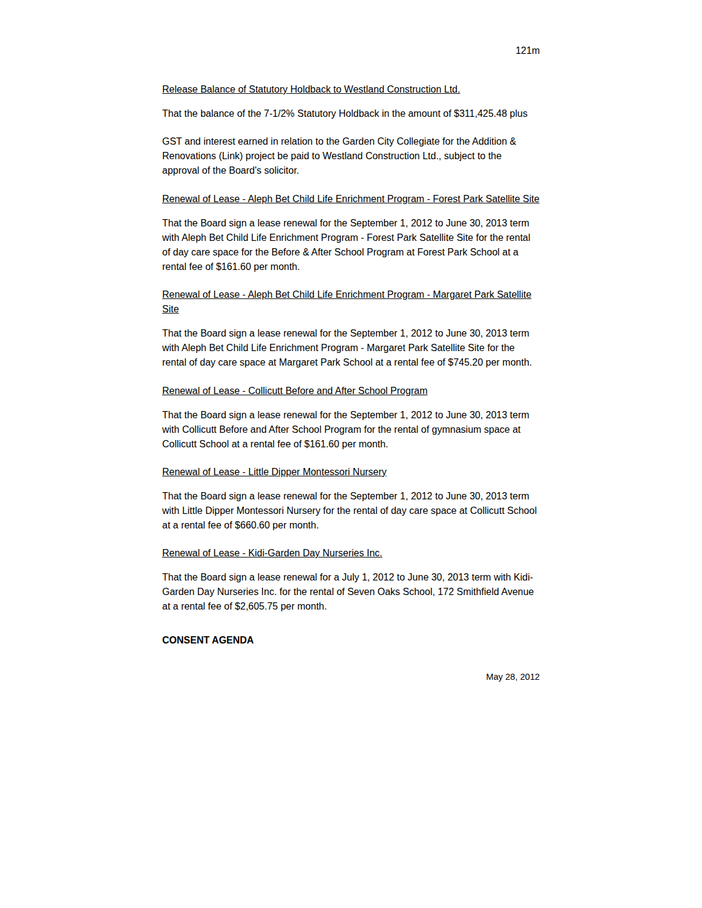121m
Release Balance of Statutory Holdback to Westland Construction Ltd.
That the balance of the 7-1/2% Statutory Holdback in the amount of $311,425.48 plus
GST and interest earned in relation to the Garden City Collegiate for the Addition & Renovations (Link) project be paid to Westland Construction Ltd., subject to the approval of the Board's solicitor.
Renewal of Lease - Aleph Bet Child Life Enrichment Program - Forest Park Satellite Site
That the Board sign a lease renewal for the September 1, 2012 to June 30, 2013 term with Aleph Bet Child Life Enrichment Program - Forest Park Satellite Site for the rental of day care space for the Before & After School Program at Forest Park School at a rental fee of $161.60 per month.
Renewal of Lease - Aleph Bet Child Life Enrichment Program - Margaret Park Satellite Site
That the Board sign a lease renewal for the September 1, 2012 to June 30, 2013 term with Aleph Bet Child Life Enrichment Program - Margaret Park Satellite Site for the rental of day care space at Margaret Park School at a rental fee of $745.20 per month.
Renewal of Lease - Collicutt Before and After School Program
That the Board sign a lease renewal for the September 1, 2012 to June 30, 2013 term with Collicutt Before and After School Program for the rental of gymnasium space at Collicutt School at a rental fee of $161.60 per month.
Renewal of Lease - Little Dipper Montessori Nursery
That the Board sign a lease renewal for the September 1, 2012 to June 30, 2013 term with Little Dipper Montessori Nursery for the rental of day care space at Collicutt School at a rental fee of $660.60 per month.
Renewal of Lease - Kidi-Garden Day Nurseries Inc.
That the Board sign a lease renewal for a July 1, 2012 to June 30, 2013 term with Kidi-Garden Day Nurseries Inc. for the rental of Seven Oaks School, 172 Smithfield Avenue at a rental fee of $2,605.75 per month.
CONSENT AGENDA
May 28, 2012